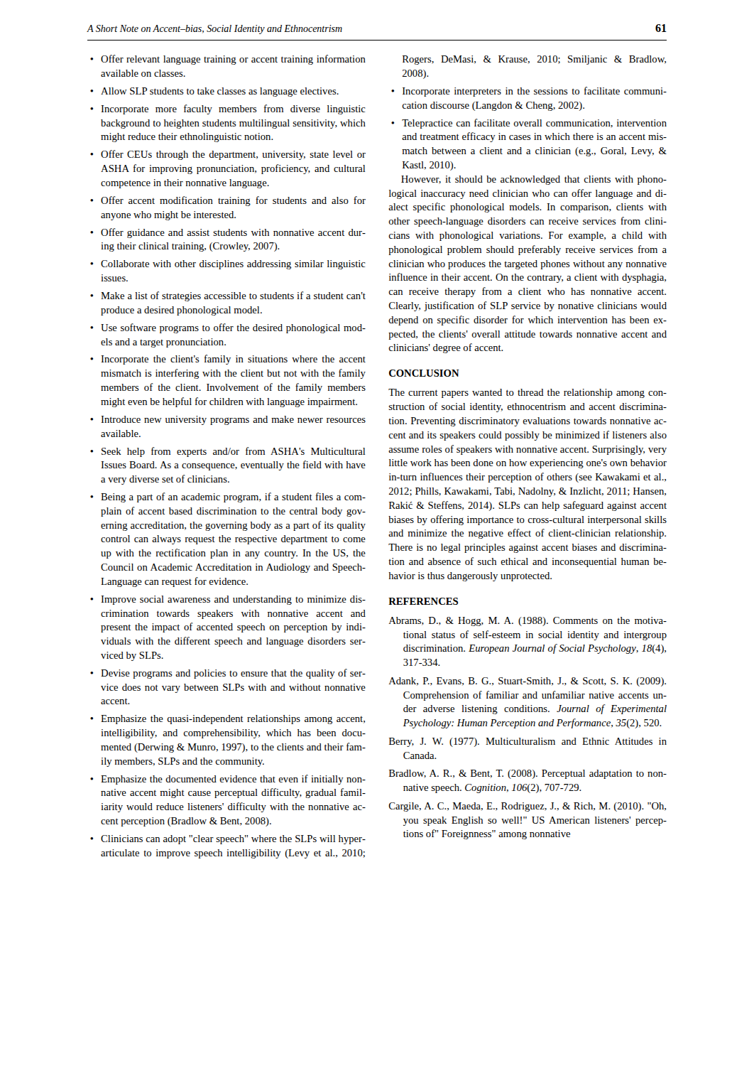A Short Note on Accent–bias, Social Identity and Ethnocentrism 61
Offer relevant language training or accent training information available on classes.
Allow SLP students to take classes as language electives.
Incorporate more faculty members from diverse linguistic background to heighten students multilingual sensitivity, which might reduce their ethnolinguistic notion.
Offer CEUs through the department, university, state level or ASHA for improving pronunciation, proficiency, and cultural competence in their nonnative language.
Offer accent modification training for students and also for anyone who might be interested.
Offer guidance and assist students with nonnative accent during their clinical training, (Crowley, 2007).
Collaborate with other disciplines addressing similar linguistic issues.
Make a list of strategies accessible to students if a student can't produce a desired phonological model.
Use software programs to offer the desired phonological models and a target pronunciation.
Incorporate the client's family in situations where the accent mismatch is interfering with the client but not with the family members of the client. Involvement of the family members might even be helpful for children with language impairment.
Introduce new university programs and make newer resources available.
Seek help from experts and/or from ASHA's Multicultural Issues Board. As a consequence, eventually the field with have a very diverse set of clinicians.
Being a part of an academic program, if a student files a complain of accent based discrimination to the central body governing accreditation, the governing body as a part of its quality control can always request the respective department to come up with the rectification plan in any country. In the US, the Council on Academic Accreditation in Audiology and Speech-Language can request for evidence.
Improve social awareness and understanding to minimize discrimination towards speakers with nonnative accent and present the impact of accented speech on perception by individuals with the different speech and language disorders serviced by SLPs.
Devise programs and policies to ensure that the quality of service does not vary between SLPs with and without nonnative accent.
Emphasize the quasi-independent relationships among accent, intelligibility, and comprehensibility, which has been documented (Derwing & Munro, 1997), to the clients and their family members, SLPs and the community.
Emphasize the documented evidence that even if initially nonnative accent might cause perceptual difficulty, gradual familiarity would reduce listeners' difficulty with the nonnative accent perception (Bradlow & Bent, 2008).
Clinicians can adopt "clear speech" where the SLPs will hyperarticulate to improve speech intelligibility (Levy et al., 2010; Rogers, DeMasi, & Krause, 2010; Smiljanic & Bradlow, 2008).
Incorporate interpreters in the sessions to facilitate communication discourse (Langdon & Cheng, 2002).
Telepractice can facilitate overall communication, intervention and treatment efficacy in cases in which there is an accent mismatch between a client and a clinician (e.g., Goral, Levy, & Kastl, 2010).
However, it should be acknowledged that clients with phonological inaccuracy need clinician who can offer language and dialect specific phonological models. In comparison, clients with other speech-language disorders can receive services from clinicians with phonological variations. For example, a child with phonological problem should preferably receive services from a clinician who produces the targeted phones without any nonnative influence in their accent. On the contrary, a client with dysphagia, can receive therapy from a client who has nonnative accent. Clearly, justification of SLP service by nonative clinicians would depend on specific disorder for which intervention has been expected, the clients' overall attitude towards nonnative accent and clinicians' degree of accent.
Conclusion
The current papers wanted to thread the relationship among construction of social identity, ethnocentrism and accent discrimination. Preventing discriminatory evaluations towards nonnative accent and its speakers could possibly be minimized if listeners also assume roles of speakers with nonnative accent. Surprisingly, very little work has been done on how experiencing one's own behavior in-turn influences their perception of others (see Kawakami et al., 2012; Phills, Kawakami, Tabi, Nadolny, & Inzlicht, 2011; Hansen, Rakić & Steffens, 2014). SLPs can help safeguard against accent biases by offering importance to cross-cultural interpersonal skills and minimize the negative effect of client-clinician relationship. There is no legal principles against accent biases and discrimination and absence of such ethical and inconsequential human behavior is thus dangerously unprotected.
References
Abrams, D., & Hogg, M. A. (1988). Comments on the motivational status of self-esteem in social identity and intergroup discrimination. European Journal of Social Psychology, 18(4), 317-334.
Adank, P., Evans, B. G., Stuart-Smith, J., & Scott, S. K. (2009). Comprehension of familiar and unfamiliar native accents under adverse listening conditions. Journal of Experimental Psychology: Human Perception and Performance, 35(2), 520.
Berry, J. W. (1977). Multiculturalism and Ethnic Attitudes in Canada.
Bradlow, A. R., & Bent, T. (2008). Perceptual adaptation to non-native speech. Cognition, 106(2), 707-729.
Cargile, A. C., Maeda, E., Rodriguez, J., & Rich, M. (2010). "Oh, you speak English so well!" US American listeners' perceptions of" Foreignness" among nonnative